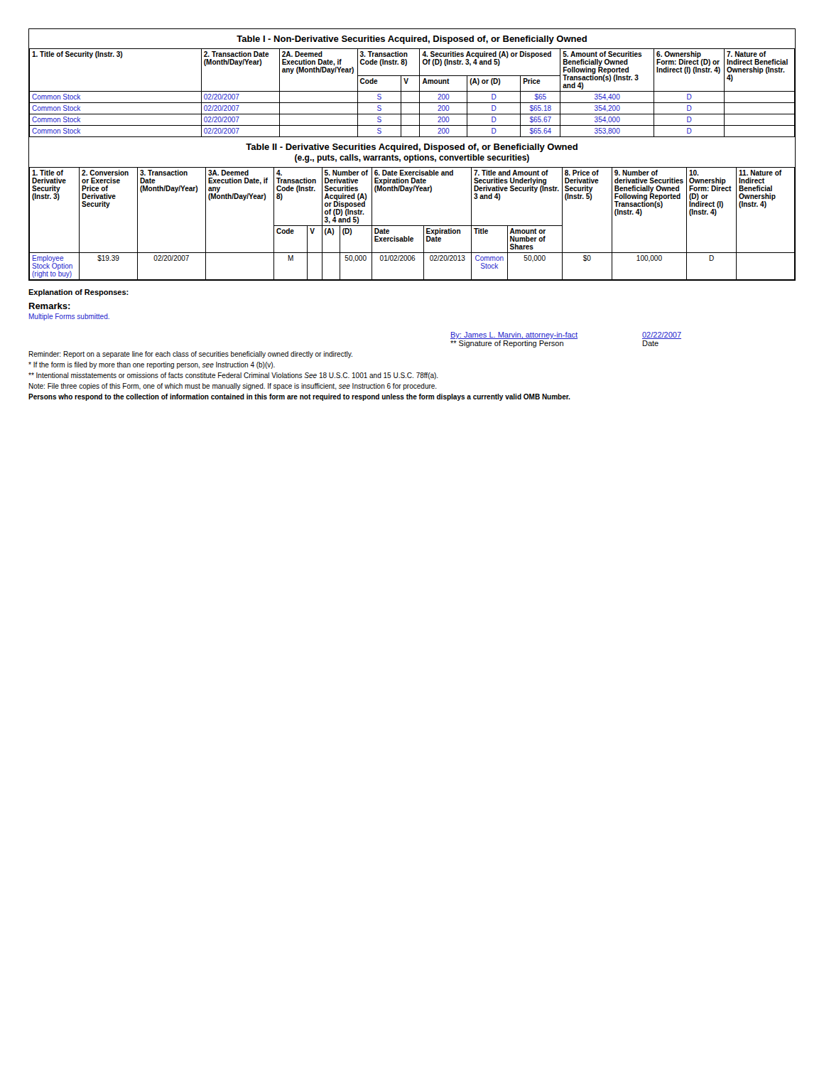| Table I - Non-Derivative Securities Acquired, Disposed of, or Beneficially Owned / 1. Title of Security (Instr. 3) / 2. Transaction Date (Month/Day/Year) / 2A. Deemed Execution Date, if any (Month/Day/Year) / 3. Transaction Code (Instr. 8) / 4. Securities Acquired (A) or Disposed Of (D) (Instr. 3, 4 and 5) / 5. Amount of Securities Beneficially Owned Following Reported Transaction(s) (Instr. 3 and 4) / 6. Ownership Form: Direct (D) or Indirect (I) (Instr. 4) / 7. Nature of Indirect Beneficial Ownership (Instr. 4) / / --- / --- / --- / --- / --- / --- / --- / --- / / Code / V / Amount / (A) or (D) / Price / / Common Stock / 02/20/2007 / / S / / 200 / D / $65 / 354,400 / D / / / Common Stock / 02/20/2007 / / S / / 200 / D / $65.18 / 354,200 / D / / / Common Stock / 02/20/2007 / / S / / 200 / D / $65.67 / 354,000 / D / / / Common Stock / 02/20/2007 / / S / / 200 / D / $65.64 / 353,800 / D / / Table II - Derivative Securities Acquired, Disposed of, or Beneficially Owned (e.g., puts, calls, warrants, options, convertible securities) / 1. Title of Derivative Security (Instr. 3) / 2. Conversion or Exercise Price of Derivative Security / 3. Transaction Date (Month/Day/Year) / 3A. Deemed Execution Date, if any (Month/Day/Year) / 4. Transaction Code (Instr. 8) / 5. Number of Derivative Securities Acquired (A) or Disposed of (D) (Instr. 3, 4 and 5) / 6. Date Exercisable and Expiration Date (Month/Day/Year) / 7. Title and Amount of Securities Underlying Derivative Security (Instr. 3 and 4) / 8. Price of Derivative Security (Instr. 5) / 9. Number of derivative Securities Beneficially Owned Following Reported Transaction(s) (Instr. 4) / 10. Ownership Form: Direct (D) or Indirect (I) (Instr. 4) / 11. Nature of Indirect Beneficial Ownership (Instr. 4) / / --- / --- / --- / --- / --- / --- / --- / --- / --- / --- / --- / --- / / Code / V / (A) / (D) / Date Exercisable / Expiration Date / Title / Amount or Number of Shares / / Employee Stock Option (right to buy) / $19.39 / 02/20/2007 / / M / / / 50,000 / 01/02/2006 / 02/20/2013 / Common Stock / 50,000 / $0 / 100,000 / D / / |
Explanation of Responses:
Remarks:
Multiple Forms submitted.
| | By: James L. Marvin, attorney-in-fact | 02/22/2007 |
| | ** Signature of Reporting Person | Date |
Reminder: Report on a separate line for each class of securities beneficially owned directly or indirectly.
* If the form is filed by more than one reporting person, see Instruction 4 (b)(v).
** Intentional misstatements or omissions of facts constitute Federal Criminal Violations See 18 U.S.C. 1001 and 15 U.S.C. 78ff(a).
Note: File three copies of this Form, one of which must be manually signed. If space is insufficient, see Instruction 6 for procedure.
Persons who respond to the collection of information contained in this form are not required to respond unless the form displays a currently valid OMB Number.